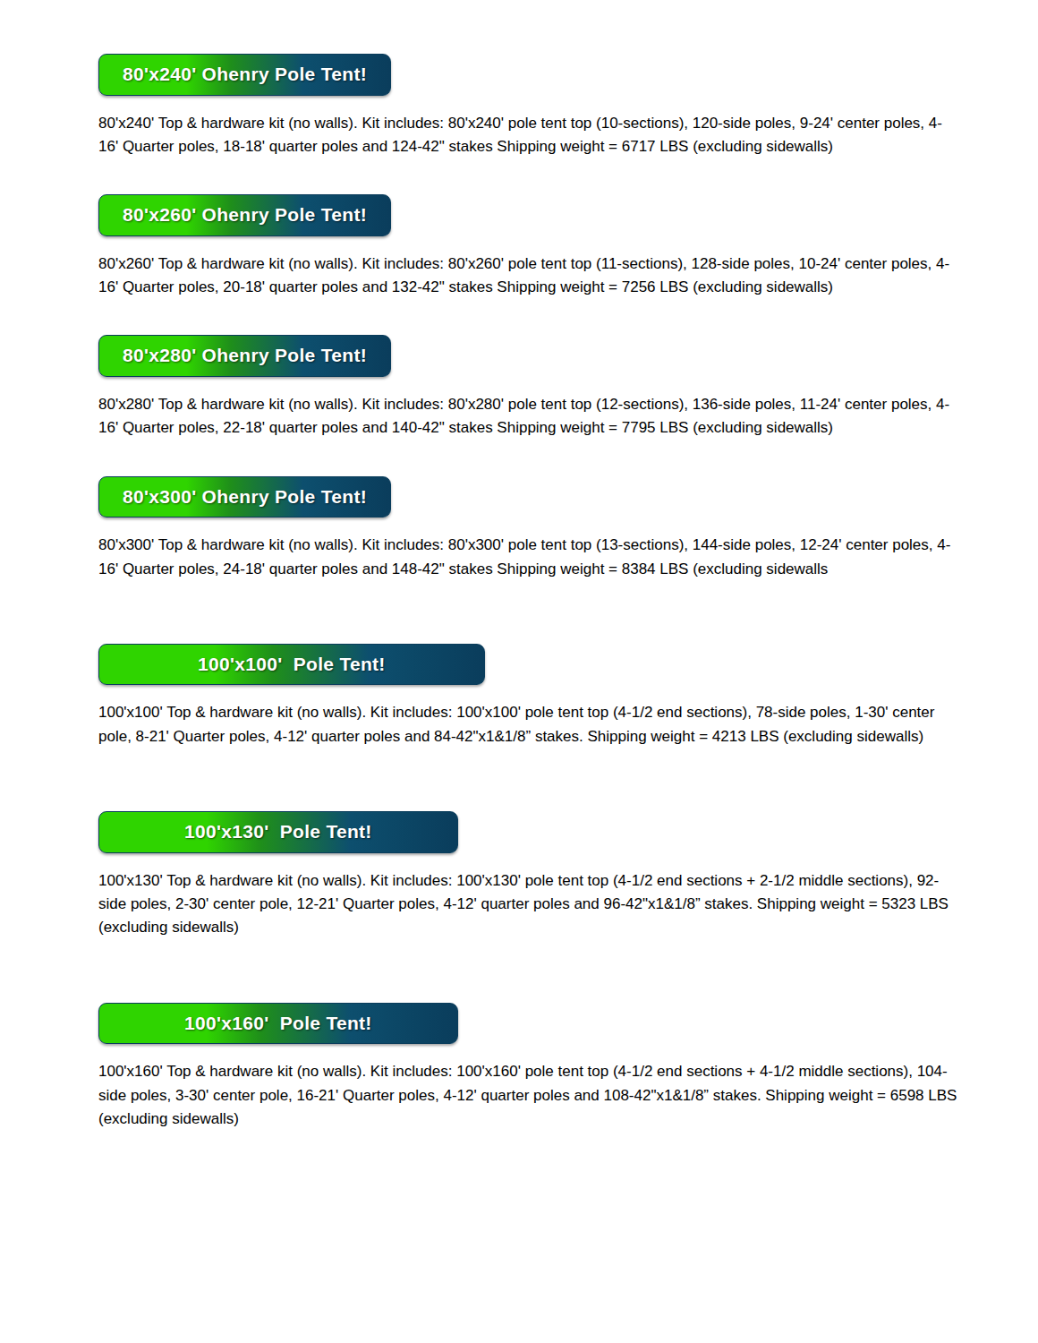80'x240' Ohenry Pole Tent!
80'x240' Top & hardware kit (no walls). Kit includes: 80'x240' pole tent top (10-sections), 120-side poles, 9-24' center poles, 4-16' Quarter poles, 18-18' quarter poles and 124-42" stakes Shipping weight = 6717 LBS (excluding sidewalls)
80'x260' Ohenry Pole Tent!
80'x260' Top & hardware kit (no walls). Kit includes: 80'x260' pole tent top (11-sections), 128-side poles, 10-24' center poles, 4-16' Quarter poles, 20-18' quarter poles and 132-42" stakes Shipping weight = 7256 LBS (excluding sidewalls)
80'x280' Ohenry Pole Tent!
80'x280' Top & hardware kit (no walls). Kit includes: 80'x280' pole tent top (12-sections), 136-side poles, 11-24' center poles, 4-16' Quarter poles, 22-18' quarter poles and 140-42" stakes Shipping weight = 7795 LBS (excluding sidewalls)
80'x300' Ohenry Pole Tent!
80'x300' Top & hardware kit (no walls). Kit includes: 80'x300' pole tent top (13-sections), 144-side poles, 12-24' center poles, 4-16' Quarter poles, 24-18' quarter poles and 148-42" stakes Shipping weight = 8384 LBS (excluding sidewalls
100'x100' Pole Tent!
100'x100' Top & hardware kit (no walls). Kit includes: 100'x100' pole tent top (4-1/2 end sections), 78-side poles, 1-30' center pole, 8-21' Quarter poles, 4-12' quarter poles and 84-42"x1&1/8” stakes. Shipping weight = 4213 LBS (excluding sidewalls)
100'x130' Pole Tent!
100'x130' Top & hardware kit (no walls). Kit includes: 100'x130' pole tent top (4-1/2 end sections + 2-1/2 middle sections), 92-side poles, 2-30' center pole, 12-21' Quarter poles, 4-12' quarter poles and 96-42"x1&1/8” stakes. Shipping weight = 5323 LBS (excluding sidewalls)
100'x160' Pole Tent!
100'x160' Top & hardware kit (no walls). Kit includes: 100'x160' pole tent top (4-1/2 end sections + 4-1/2 middle sections), 104-side poles, 3-30' center pole, 16-21' Quarter poles, 4-12' quarter poles and 108-42"x1&1/8” stakes. Shipping weight = 6598 LBS (excluding sidewalls)